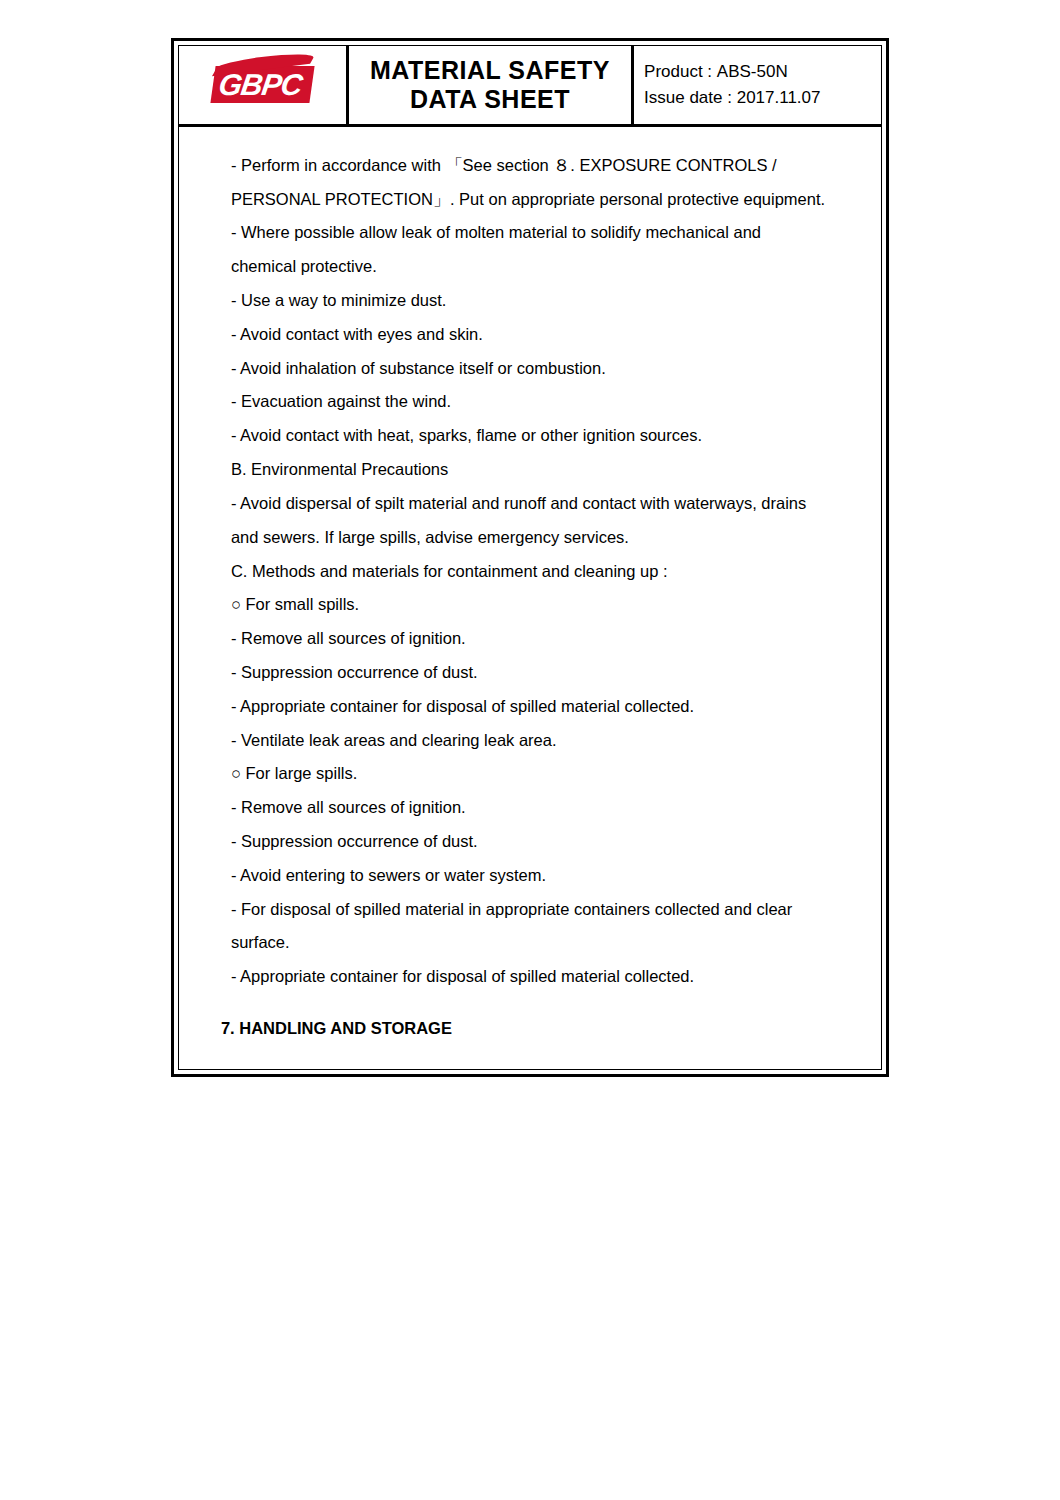GBPC
MATERIAL SAFETY DATA SHEET
Product : ABS-50N
Issue date : 2017.11.07
- Perform in accordance with 「See section ８. EXPOSURE CONTROLS /
PERSONAL PROTECTION」. Put on appropriate personal protective equipment.
- Where possible allow leak of molten material to solidify mechanical and
chemical protective.
- Use a way to minimize dust.
- Avoid contact with eyes and skin.
- Avoid inhalation of substance itself or combustion.
- Evacuation against the wind.
- Avoid contact with heat, sparks, flame or other ignition sources.
B. Environmental Precautions
- Avoid dispersal of spilt material and runoff and contact with waterways, drains
and sewers. If large spills, advise emergency services.
C. Methods and materials for containment and cleaning up :
○ For small spills.
- Remove all sources of ignition.
- Suppression occurrence of dust.
- Appropriate container for disposal of spilled material collected.
- Ventilate leak areas and clearing leak area.
○ For large spills.
- Remove all sources of ignition.
- Suppression occurrence of dust.
- Avoid entering to sewers or water system.
- For disposal of spilled material in appropriate containers collected and clear
surface.
- Appropriate container for disposal of spilled material collected.
7. HANDLING AND STORAGE